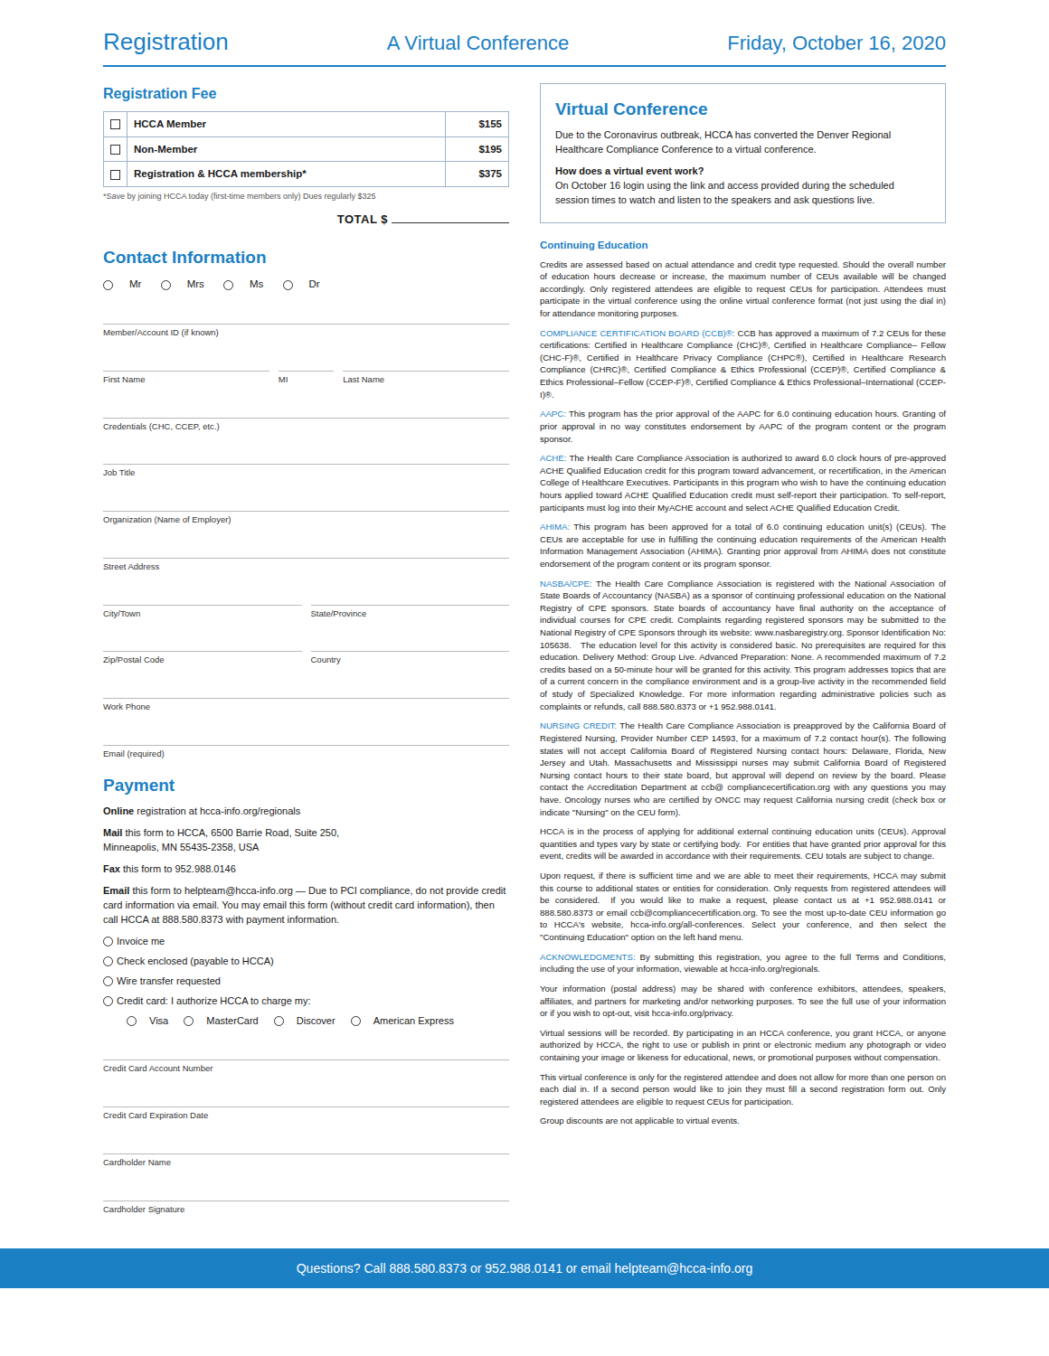Registration
A Virtual Conference
Friday, October 16, 2020
Registration Fee
| | HCCA Member | $155 |
| | Non-Member | $195 |
| | Registration & HCCA membership* | $375 |
*Save by joining HCCA today (first-time members only) Dues regularly $325
TOTAL $
Contact Information
Mr Mrs Ms Dr
Member/Account ID (if known)
First Name
MI
Last Name
Credentials (CHC, CCEP, etc.)
Job Title
Organization (Name of Employer)
Street Address
City/Town
State/Province
Zip/Postal Code
Country
Work Phone
Email (required)
Payment
Online registration at hcca-info.org/regionals
Mail this form to HCCA, 6500 Barrie Road, Suite 250,
Minneapolis, MN 55435-2358, USA
Fax this form to 952.988.0146
Email this form to helpteam@hcca-info.org — Due to PCI compliance, do not provide credit card information via email. You may email this form (without credit card information), then call HCCA at 888.580.8373 with payment information.
Invoice me
Check enclosed (payable to HCCA)
Wire transfer requested
Credit card: I authorize HCCA to charge my:
Visa MasterCard Discover American Express
Credit Card Account Number
Credit Card Expiration Date
Cardholder Name
Cardholder Signature
Virtual Conference
Due to the Coronavirus outbreak, HCCA has converted the Denver Regional Healthcare Compliance Conference to a virtual conference.
How does a virtual event work?
On October 16 login using the link and access provided during the scheduled session times to watch and listen to the speakers and ask questions live.
Continuing Education
Credits are assessed based on actual attendance and credit type requested. Should the overall number of education hours decrease or increase, the maximum number of CEUs available will be changed accordingly. Only registered attendees are eligible to request CEUs for participation. Attendees must participate in the virtual conference using the online virtual conference format (not just using the dial in) for attendance monitoring purposes.
COMPLIANCE CERTIFICATION BOARD (CCB)®: CCB has approved a maximum of 7.2 CEUs for these certifications: Certified in Healthcare Compliance (CHC)®, Certified in Healthcare Compliance– Fellow (CHC-F)®, Certified in Healthcare Privacy Compliance (CHPC®), Certified in Healthcare Research Compliance (CHRC)®, Certified Compliance & Ethics Professional (CCEP)®, Certified Compliance & Ethics Professional–Fellow (CCEP-F)®, Certified Compliance & Ethics Professional–International (CCEP-I)®.
AAPC: This program has the prior approval of the AAPC for 6.0 continuing education hours. Granting of prior approval in no way constitutes endorsement by AAPC of the program content or the program sponsor.
ACHE: The Health Care Compliance Association is authorized to award 6.0 clock hours of pre-approved ACHE Qualified Education credit for this program toward advancement, or recertification, in the American College of Healthcare Executives. Participants in this program who wish to have the continuing education hours applied toward ACHE Qualified Education credit must self-report their participation. To self-report, participants must log into their MyACHE account and select ACHE Qualified Education Credit.
AHIMA: This program has been approved for a total of 6.0 continuing education unit(s) (CEUs). The CEUs are acceptable for use in fulfilling the continuing education requirements of the American Health Information Management Association (AHIMA). Granting prior approval from AHIMA does not constitute endorsement of the program content or its program sponsor.
NASBA/CPE: The Health Care Compliance Association is registered with the National Association of State Boards of Accountancy (NASBA) as a sponsor of continuing professional education on the National Registry of CPE sponsors. State boards of accountancy have final authority on the acceptance of individual courses for CPE credit. Complaints regarding registered sponsors may be submitted to the National Registry of CPE Sponsors through its website: www.nasbaregistry.org. Sponsor Identification No: 105638. The education level for this activity is considered basic. No prerequisites are required for this education. Delivery Method: Group Live. Advanced Preparation: None. A recommended maximum of 7.2 credits based on a 50-minute hour will be granted for this activity. This program addresses topics that are of a current concern in the compliance environment and is a group-live activity in the recommended field of study of Specialized Knowledge. For more information regarding administrative policies such as complaints or refunds, call 888.580.8373 or +1 952.988.0141.
NURSING CREDIT: The Health Care Compliance Association is preapproved by the California Board of Registered Nursing, Provider Number CEP 14593, for a maximum of 7.2 contact hour(s). The following states will not accept California Board of Registered Nursing contact hours: Delaware, Florida, New Jersey and Utah. Massachusetts and Mississippi nurses may submit California Board of Registered Nursing contact hours to their state board, but approval will depend on review by the board. Please contact the Accreditation Department at ccb@ compliancecertification.org with any questions you may have. Oncology nurses who are certified by ONCC may request California nursing credit (check box or indicate "Nursing" on the CEU form).
HCCA is in the process of applying for additional external continuing education units (CEUs). Approval quantities and types vary by state or certifying body. For entities that have granted prior approval for this event, credits will be awarded in accordance with their requirements. CEU totals are subject to change.
Upon request, if there is sufficient time and we are able to meet their requirements, HCCA may submit this course to additional states or entities for consideration. Only requests from registered attendees will be considered. If you would like to make a request, please contact us at +1 952.988.0141 or 888.580.8373 or email ccb@compliancecertification.org. To see the most up-to-date CEU information go to HCCA's website, hcca-info.org/all-conferences. Select your conference, and then select the "Continuing Education" option on the left hand menu.
ACKNOWLEDGMENTS: By submitting this registration, you agree to the full Terms and Conditions, including the use of your information, viewable at hcca-info.org/regionals.
Your information (postal address) may be shared with conference exhibitors, attendees, speakers, affiliates, and partners for marketing and/or networking purposes. To see the full use of your information or if you wish to opt-out, visit hcca-info.org/privacy.
Virtual sessions will be recorded. By participating in an HCCA conference, you grant HCCA, or anyone authorized by HCCA, the right to use or publish in print or electronic medium any photograph or video containing your image or likeness for educational, news, or promotional purposes without compensation.
This virtual conference is only for the registered attendee and does not allow for more than one person on each dial in. If a second person would like to join they must fill a second registration form out. Only registered attendees are eligible to request CEUs for participation.
Group discounts are not applicable to virtual events.
Questions? Call 888.580.8373 or 952.988.0141 or email helpteam@hcca-info.org